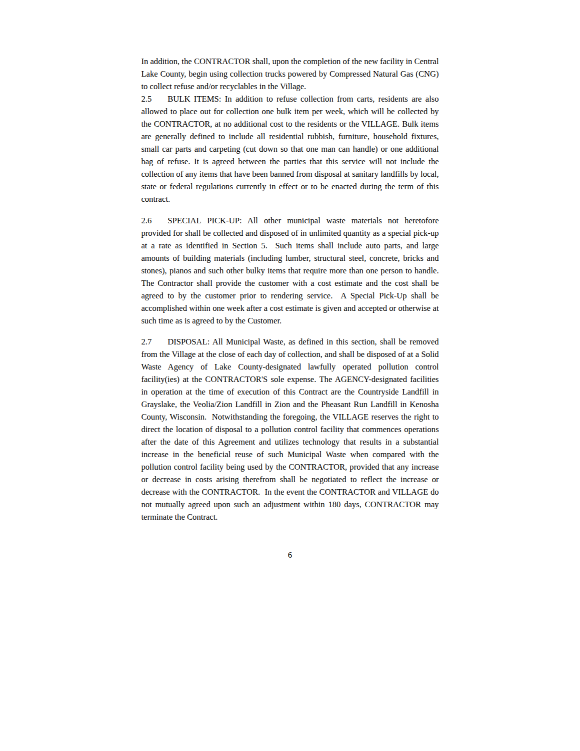In addition, the CONTRACTOR shall, upon the completion of the new facility in Central Lake County, begin using collection trucks powered by Compressed Natural Gas (CNG) to collect refuse and/or recyclables in the Village.
2.5 BULK ITEMS: In addition to refuse collection from carts, residents are also allowed to place out for collection one bulk item per week, which will be collected by the CONTRACTOR, at no additional cost to the residents or the VILLAGE. Bulk items are generally defined to include all residential rubbish, furniture, household fixtures, small car parts and carpeting (cut down so that one man can handle) or one additional bag of refuse. It is agreed between the parties that this service will not include the collection of any items that have been banned from disposal at sanitary landfills by local, state or federal regulations currently in effect or to be enacted during the term of this contract.
2.6 SPECIAL PICK-UP: All other municipal waste materials not heretofore provided for shall be collected and disposed of in unlimited quantity as a special pick-up at a rate as identified in Section 5. Such items shall include auto parts, and large amounts of building materials (including lumber, structural steel, concrete, bricks and stones), pianos and such other bulky items that require more than one person to handle. The Contractor shall provide the customer with a cost estimate and the cost shall be agreed to by the customer prior to rendering service. A Special Pick-Up shall be accomplished within one week after a cost estimate is given and accepted or otherwise at such time as is agreed to by the Customer.
2.7 DISPOSAL: All Municipal Waste, as defined in this section, shall be removed from the Village at the close of each day of collection, and shall be disposed of at a Solid Waste Agency of Lake County-designated lawfully operated pollution control facility(ies) at the CONTRACTOR'S sole expense. The AGENCY-designated facilities in operation at the time of execution of this Contract are the Countryside Landfill in Grayslake, the Veolia/Zion Landfill in Zion and the Pheasant Run Landfill in Kenosha County, Wisconsin. Notwithstanding the foregoing, the VILLAGE reserves the right to direct the location of disposal to a pollution control facility that commences operations after the date of this Agreement and utilizes technology that results in a substantial increase in the beneficial reuse of such Municipal Waste when compared with the pollution control facility being used by the CONTRACTOR, provided that any increase or decrease in costs arising therefrom shall be negotiated to reflect the increase or decrease with the CONTRACTOR. In the event the CONTRACTOR and VILLAGE do not mutually agreed upon such an adjustment within 180 days, CONTRACTOR may terminate the Contract.
6